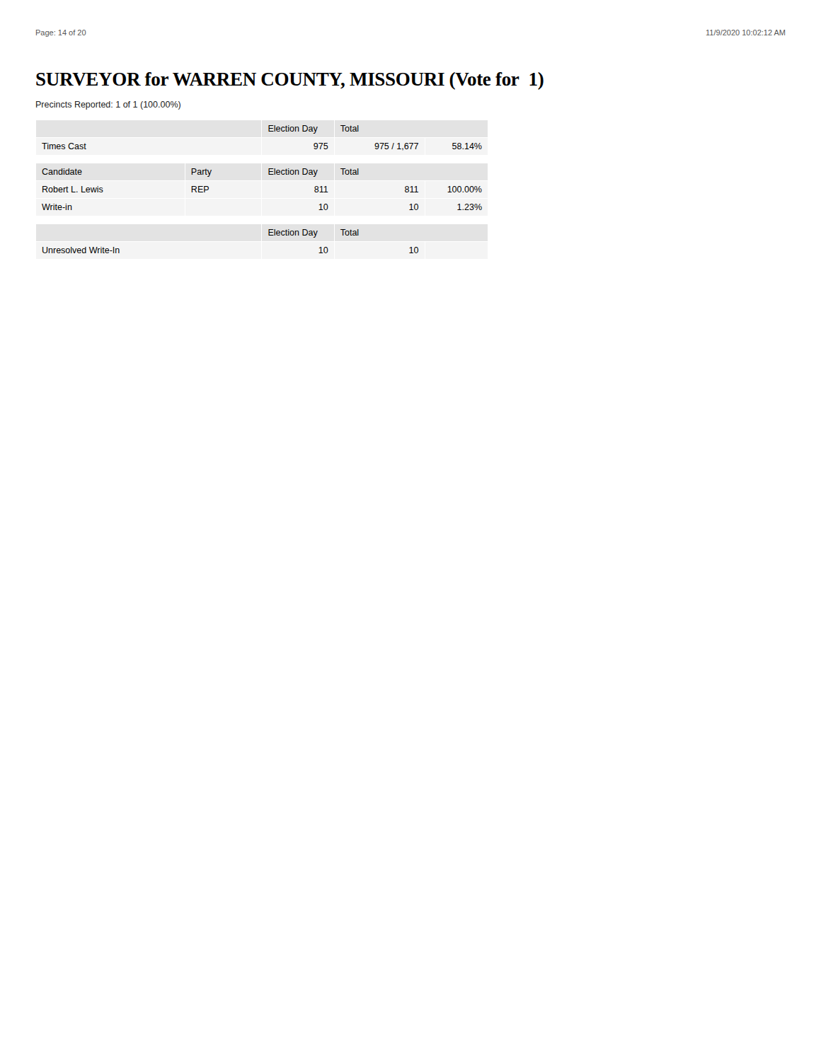Page: 14 of 20 11/9/2020 10:02:12 AM
SURVEYOR for WARREN COUNTY, MISSOURI (Vote for 1)
Precincts Reported: 1 of 1 (100.00%)
| | Election Day | Total |
| --- | --- | --- |
| Times Cast | 975 | 975 / 1,677 | 58.14% |
| Candidate | Party | Election Day | Total |
| --- | --- | --- | --- |
| Robert L. Lewis | REP | 811 | 811 | 100.00% |
| Write-in | | 10 | 10 | 1.23% |
| | Election Day | Total |
| --- | --- | --- |
| Unresolved Write-In | 10 | 10 | |